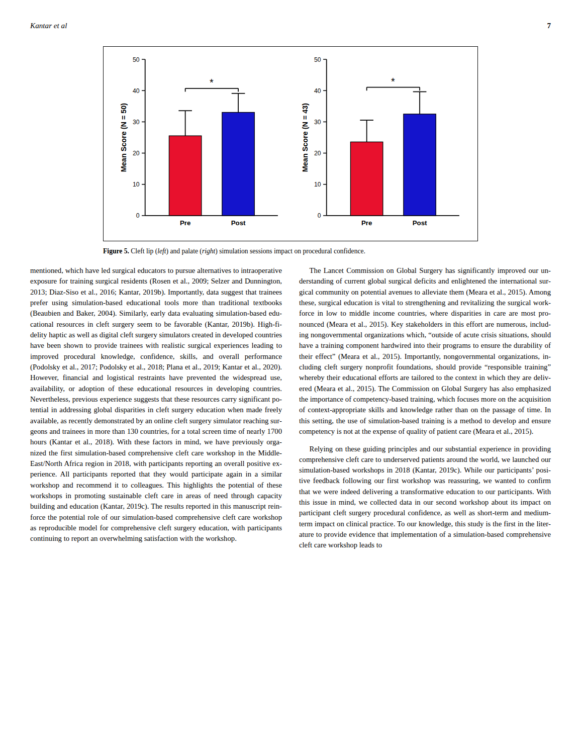Kantar et al 7
0 10 20 30 40 50 Mean Score (N = 50) * Pre Post
0 10 20 30 40 50 Mean Score (N = 43) * Pre Post
Figure 5. Cleft lip (left) and palate (right) simulation sessions impact on procedural confidence.
mentioned, which have led surgical educators to pursue alternatives to intraoperative exposure for training surgical residents (Rosen et al., 2009; Selzer and Dunnington, 2013; Diaz-Siso et al., 2016; Kantar, 2019b). Importantly, data suggest that trainees prefer using simulation-based educational tools more than traditional textbooks (Beaubien and Baker, 2004). Similarly, early data evaluating simulation-based educational resources in cleft surgery seem to be favorable (Kantar, 2019b). High-fidelity haptic as well as digital cleft surgery simulators created in developed countries have been shown to provide trainees with realistic surgical experiences leading to improved procedural knowledge, confidence, skills, and overall performance (Podolsky et al., 2017; Podolsky et al., 2018; Plana et al., 2019; Kantar et al., 2020). However, financial and logistical restraints have prevented the widespread use, availability, or adoption of these educational resources in developing countries. Nevertheless, previous experience suggests that these resources carry significant potential in addressing global disparities in cleft surgery education when made freely available, as recently demonstrated by an online cleft surgery simulator reaching surgeons and trainees in more than 130 countries, for a total screen time of nearly 1700 hours (Kantar et al., 2018). With these factors in mind, we have previously organized the first simulation-based comprehensive cleft care workshop in the Middle-East/North Africa region in 2018, with participants reporting an overall positive experience. All participants reported that they would participate again in a similar workshop and recommend it to colleagues. This highlights the potential of these workshops in promoting sustainable cleft care in areas of need through capacity building and education (Kantar, 2019c). The results reported in this manuscript reinforce the potential role of our simulation-based comprehensive cleft care workshop as reproducible model for comprehensive cleft surgery education, with participants continuing to report an overwhelming satisfaction with the workshop.
The Lancet Commission on Global Surgery has significantly improved our understanding of current global surgical deficits and enlightened the international surgical community on potential avenues to alleviate them (Meara et al., 2015). Among these, surgical education is vital to strengthening and revitalizing the surgical workforce in low to middle income countries, where disparities in care are most pronounced (Meara et al., 2015). Key stakeholders in this effort are numerous, including nongovernmental organizations which, “outside of acute crisis situations, should have a training component hardwired into their programs to ensure the durability of their effect” (Meara et al., 2015). Importantly, nongovernmental organizations, including cleft surgery nonprofit foundations, should provide “responsible training” whereby their educational efforts are tailored to the context in which they are delivered (Meara et al., 2015). The Commission on Global Surgery has also emphasized the importance of competency-based training, which focuses more on the acquisition of context-appropriate skills and knowledge rather than on the passage of time. In this setting, the use of simulation-based training is a method to develop and ensure competency is not at the expense of quality of patient care (Meara et al., 2015).
Relying on these guiding principles and our substantial experience in providing comprehensive cleft care to underserved patients around the world, we launched our simulation-based workshops in 2018 (Kantar, 2019c). While our participants’ positive feedback following our first workshop was reassuring, we wanted to confirm that we were indeed delivering a transformative education to our participants. With this issue in mind, we collected data in our second workshop about its impact on participant cleft surgery procedural confidence, as well as short-term and medium-term impact on clinical practice. To our knowledge, this study is the first in the literature to provide evidence that implementation of a simulation-based comprehensive cleft care workshop leads to